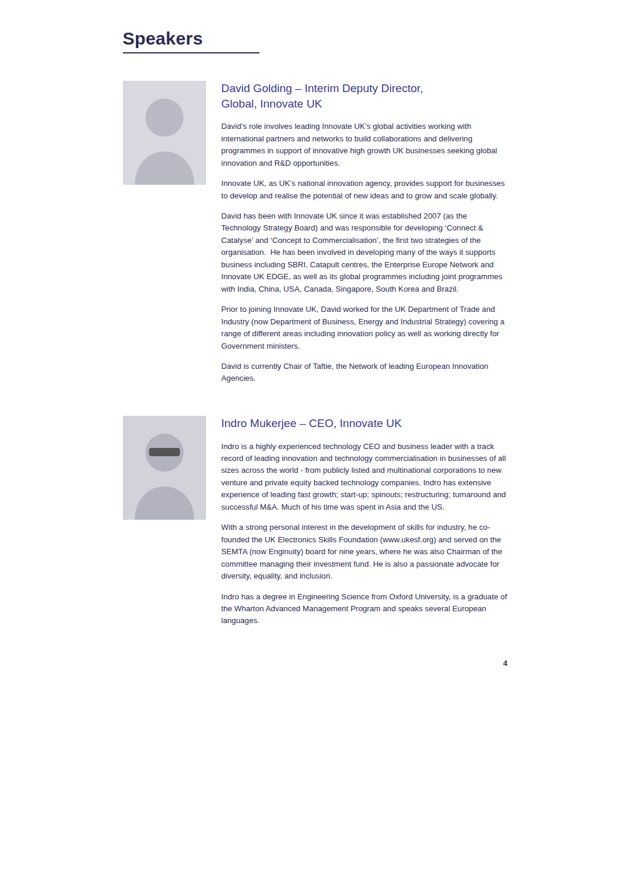Speakers
David Golding – Interim Deputy Director,
Global, Innovate UK
David’s role involves leading Innovate UK’s global activities working with international partners and networks to build collaborations and delivering programmes in support of innovative high growth UK businesses seeking global innovation and R&D opportunities.
Innovate UK, as UK’s national innovation agency, provides support for businesses to develop and realise the potential of new ideas and to grow and scale globally.
David has been with Innovate UK since it was established 2007 (as the Technology Strategy Board) and was responsible for developing ‘Connect & Catalyse’ and ‘Concept to Commercialisation’, the first two strategies of the organisation. He has been involved in developing many of the ways it supports business including SBRI, Catapult centres, the Enterprise Europe Network and Innovate UK EDGE, as well as its global programmes including joint programmes with India, China, USA, Canada, Singapore, South Korea and Brazil.
Prior to joining Innovate UK, David worked for the UK Department of Trade and Industry (now Department of Business, Energy and Industrial Strategy) covering a range of different areas including innovation policy as well as working directly for Government ministers.
David is currently Chair of Taftie, the Network of leading European Innovation Agencies.
Indro Mukerjee – CEO, Innovate UK
Indro is a highly experienced technology CEO and business leader with a track record of leading innovation and technology commercialisation in businesses of all sizes across the world - from publicly listed and multinational corporations to new venture and private equity backed technology companies. Indro has extensive experience of leading fast growth; start-up; spinouts; restructuring; turnaround and successful M&A. Much of his time was spent in Asia and the US.
With a strong personal interest in the development of skills for industry, he co-founded the UK Electronics Skills Foundation (www.ukesf.org) and served on the SEMTA (now Enginuity) board for nine years, where he was also Chairman of the committee managing their investment fund. He is also a passionate advocate for diversity, equality, and inclusion.
Indro has a degree in Engineering Science from Oxford University, is a graduate of the Wharton Advanced Management Program and speaks several European languages.
4